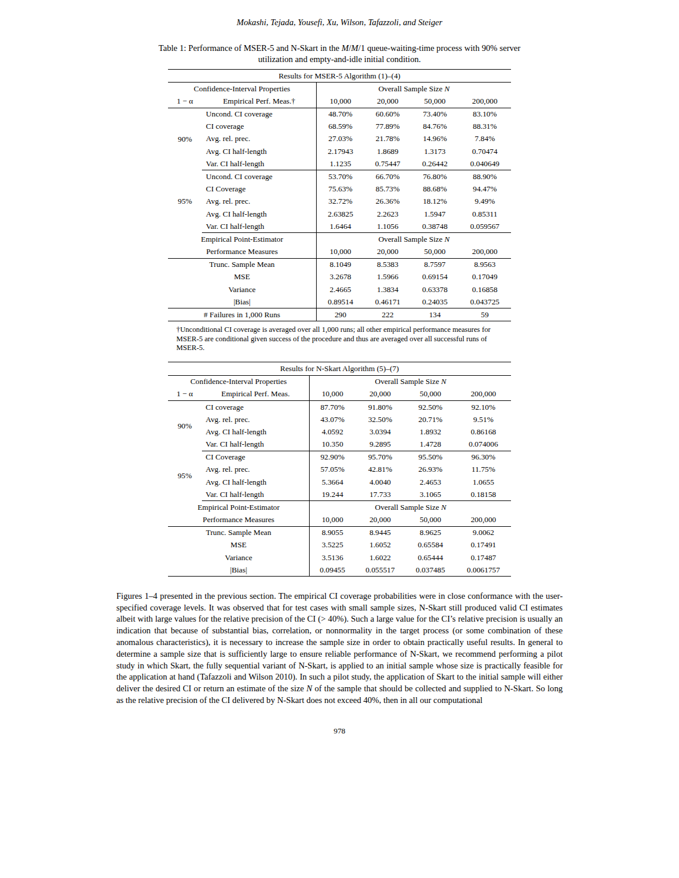Mokashi, Tejada, Yousefi, Xu, Wilson, Tafazzoli, and Steiger
Table 1: Performance of MSER-5 and N-Skart in the M/M/1 queue-waiting-time process with 90% server utilization and empty-and-idle initial condition.
| Results for MSER-5 Algorithm (1)–(4) |
| Confidence-Interval Properties | Overall Sample Size N |
| 1 − α | Empirical Perf. Meas.† | 10,000 | 20,000 | 50,000 | 200,000 |
| 90% | Uncond. CI coverage | 48.70% | 60.60% | 73.40% | 83.10% |
| CI coverage | 68.59% | 77.89% | 84.76% | 88.31% |
| Avg. rel. prec. | 27.03% | 21.78% | 14.96% | 7.84% |
| Avg. CI half-length | 2.17943 | 1.8689 | 1.3173 | 0.70474 |
| Var. CI half-length | 1.1235 | 0.75447 | 0.26442 | 0.040649 |
| 95% | Uncond. CI coverage | 53.70% | 66.70% | 76.80% | 88.90% |
| CI Coverage | 75.63% | 85.73% | 88.68% | 94.47% |
| Avg. rel. prec. | 32.72% | 26.36% | 18.12% | 9.49% |
| Avg. CI half-length | 2.63825 | 2.2623 | 1.5947 | 0.85311 |
| Var. CI half-length | 1.6464 | 1.1056 | 0.38748 | 0.059567 |
| Empirical Point-Estimator | Overall Sample Size N |
| Performance Measures | 10,000 | 20,000 | 50,000 | 200,000 |
| Trunc. Sample Mean | 8.1049 | 8.5383 | 8.7597 | 8.9563 |
| MSE | 3.2678 | 1.5966 | 0.69154 | 0.17049 |
| Variance | 2.4665 | 1.3834 | 0.63378 | 0.16858 |
| /Bias/ | 0.89514 | 0.46171 | 0.24035 | 0.043725 |
| # Failures in 1,000 Runs | 290 | 222 | 134 | 59 |
†Unconditional CI coverage is averaged over all 1,000 runs; all other empirical performance measures for MSER-5 are conditional given success of the procedure and thus are averaged over all successful runs of MSER-5.
| Results for N-Skart Algorithm (5)–(7) |
| Confidence-Interval Properties | Overall Sample Size N |
| 1 − α | Empirical Perf. Meas. | 10,000 | 20,000 | 50,000 | 200,000 |
| 90% | CI coverage | 87.70% | 91.80% | 92.50% | 92.10% |
| Avg. rel. prec. | 43.07% | 32.50% | 20.71% | 9.51% |
| Avg. CI half-length | 4.0592 | 3.0394 | 1.8932 | 0.86168 |
| Var. CI half-length | 10.350 | 9.2895 | 1.4728 | 0.074006 |
| 95% | CI Coverage | 92.90% | 95.70% | 95.50% | 96.30% |
| Avg. rel. prec. | 57.05% | 42.81% | 26.93% | 11.75% |
| Avg. CI half-length | 5.3664 | 4.0040 | 2.4653 | 1.0655 |
| Var. CI half-length | 19.244 | 17.733 | 3.1065 | 0.18158 |
| Empirical Point-Estimator | Overall Sample Size N |
| Performance Measures | 10,000 | 20,000 | 50,000 | 200,000 |
| Trunc. Sample Mean | 8.9055 | 8.9445 | 8.9625 | 9.0062 |
| MSE | 3.5225 | 1.6052 | 0.65584 | 0.17491 |
| Variance | 3.5136 | 1.6022 | 0.65444 | 0.17487 |
| /Bias/ | 0.09455 | 0.055517 | 0.037485 | 0.0061757 |
Figures 1–4 presented in the previous section. The empirical CI coverage probabilities were in close conformance with the user-specified coverage levels. It was observed that for test cases with small sample sizes, N-Skart still produced valid CI estimates albeit with large values for the relative precision of the CI (> 40%). Such a large value for the CI’s relative precision is usually an indication that because of substantial bias, correlation, or nonnormality in the target process (or some combination of these anomalous characteristics), it is necessary to increase the sample size in order to obtain practically useful results. In general to determine a sample size that is sufficiently large to ensure reliable performance of N-Skart, we recommend performing a pilot study in which Skart, the fully sequential variant of N-Skart, is applied to an initial sample whose size is practically feasible for the application at hand (Tafazzoli and Wilson 2010). In such a pilot study, the application of Skart to the initial sample will either deliver the desired CI or return an estimate of the size N of the sample that should be collected and supplied to N-Skart. So long as the relative precision of the CI delivered by N-Skart does not exceed 40%, then in all our computational
978